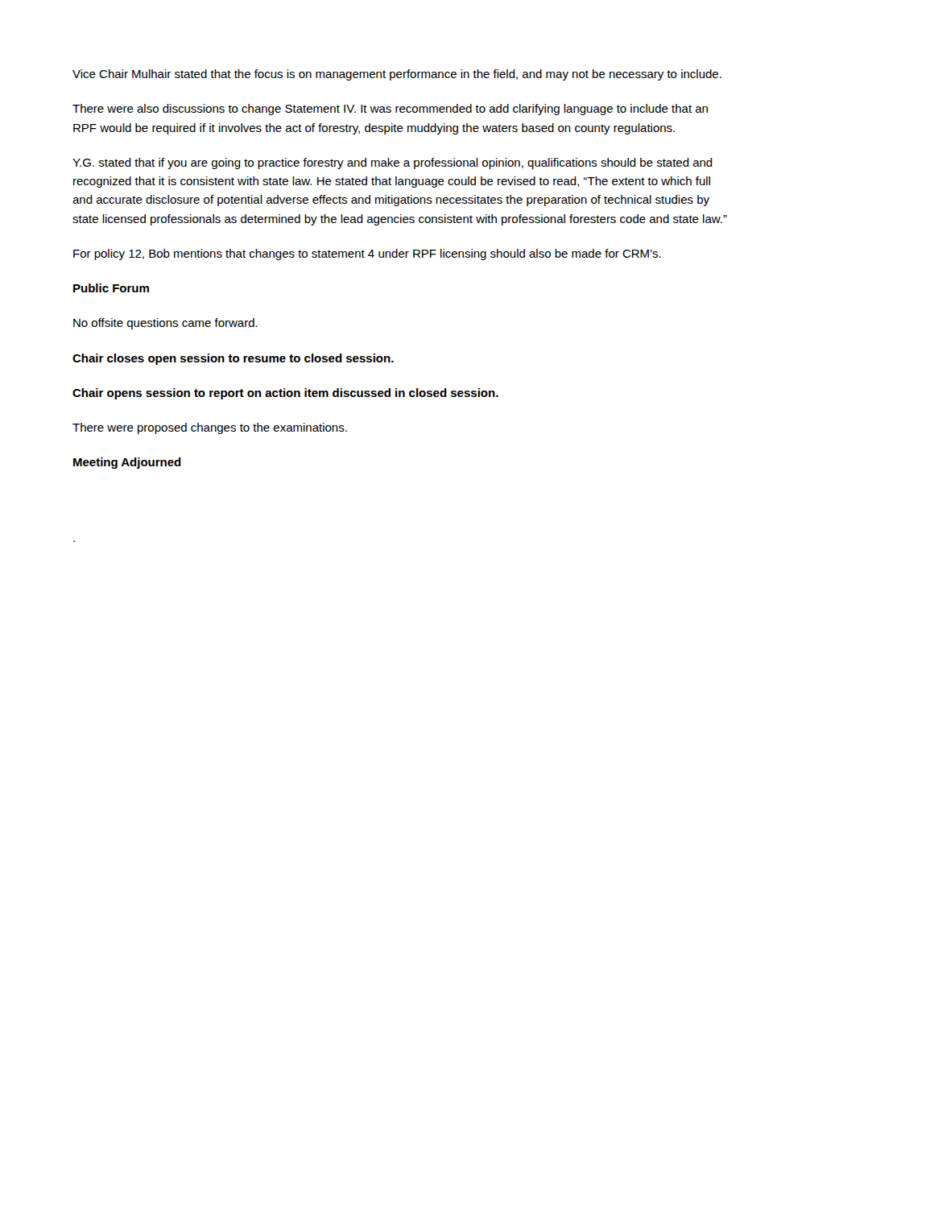Vice Chair Mulhair stated that the focus is on management performance in the field, and may not be necessary to include.
There were also discussions to change Statement IV. It was recommended to add clarifying language to include that an RPF would be required if it involves the act of forestry, despite muddying the waters based on county regulations.
Y.G. stated that if you are going to practice forestry and make a professional opinion, qualifications should be stated and recognized that it is consistent with state law. He stated that language could be revised to read, “The extent to which full and accurate disclosure of potential adverse effects and mitigations necessitates the preparation of technical studies by state licensed professionals as determined by the lead agencies consistent with professional foresters code and state law.”
For policy 12, Bob mentions that changes to statement 4 under RPF licensing should also be made for CRM’s.
Public Forum
No offsite questions came forward.
Chair closes open session to resume to closed session.
Chair opens session to report on action item discussed in closed session.
There were proposed changes to the examinations.
Meeting Adjourned
.